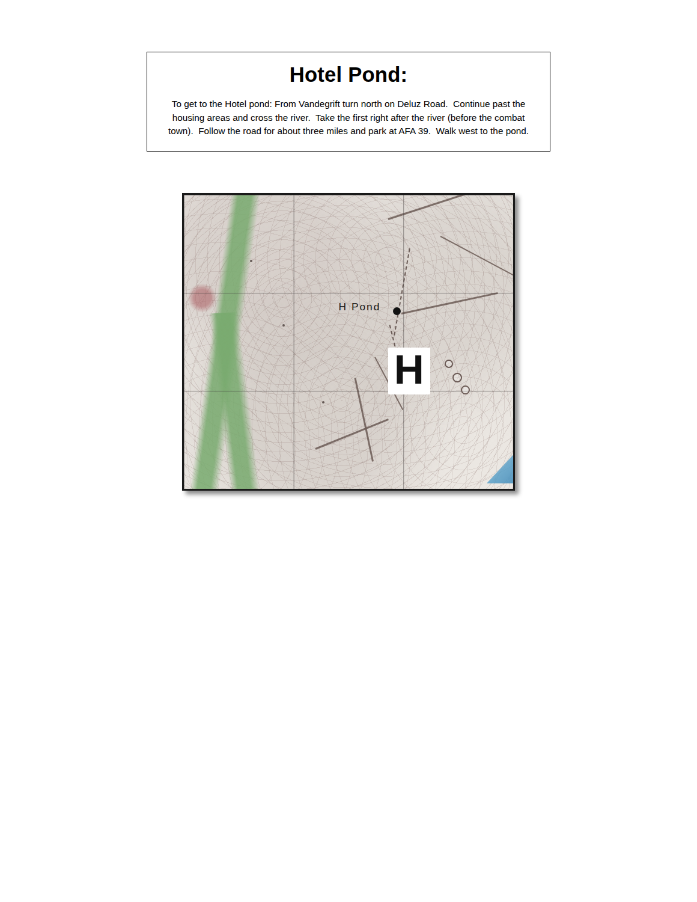Hotel Pond:
To get to the Hotel pond: From Vandegrift turn north on Deluz Road. Continue past the housing areas and cross the river. Take the first right after the river (before the combat town). Follow the road for about three miles and park at AFA 39. Walk west to the pond.
H Pond
H